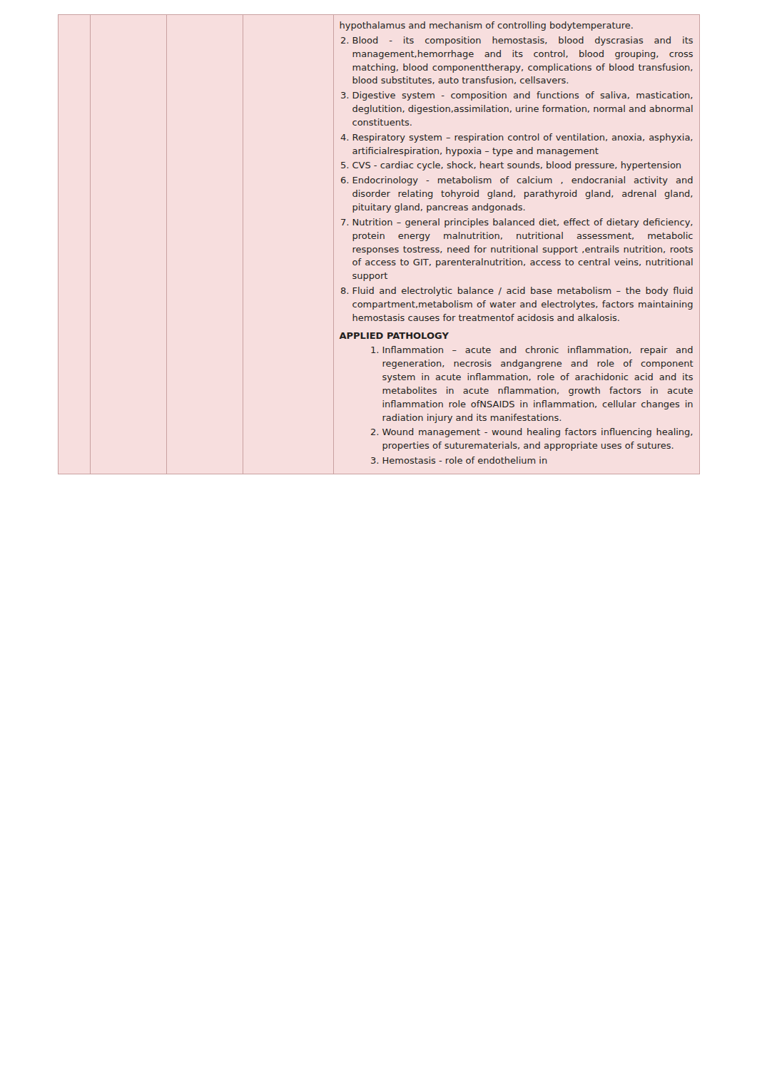| | | | | hypothalamus and mechanism of controlling bodytemperature. Blood - its composition hemostasis, blood dyscrasias and its management,hemorrhage and its control, blood grouping, cross matching, blood componenttherapy, complications of blood transfusion, blood substitutes, auto transfusion, cellsavers. Digestive system - composition and functions of saliva, mastication, deglutition, digestion,assimilation, urine formation, normal and abnormal constituents. Respiratory system – respiration control of ventilation, anoxia, asphyxia, artificialrespiration, hypoxia – type and management CVS - cardiac cycle, shock, heart sounds, blood pressure, hypertension Endocrinology - metabolism of calcium , endocranial activity and disorder relating tohyroid gland, parathyroid gland, adrenal gland, pituitary gland, pancreas andgonads. Nutrition – general principles balanced diet, effect of dietary deficiency, protein energy malnutrition, nutritional assessment, metabolic responses tostress, need for nutritional support ,entrails nutrition, roots of access to GIT, parenteralnutrition, access to central veins, nutritional support Fluid and electrolytic balance / acid base metabolism – the body fluid compartment,metabolism of water and electrolytes, factors maintaining hemostasis causes for treatmentof acidosis and alkalosis. APPLIED PATHOLOGY Inflammation – acute and chronic inflammation, repair and regeneration, necrosis andgangrene and role of component system in acute inflammation, role of arachidonic acid and its metabolites in acute nflammation, growth factors in acute inflammation role ofNSAIDS in inflammation, cellular changes in radiation injury and its manifestations. Wound management - wound healing factors influencing healing, properties of suturematerials, and appropriate uses of sutures. Hemostasis - role of endothelium in |